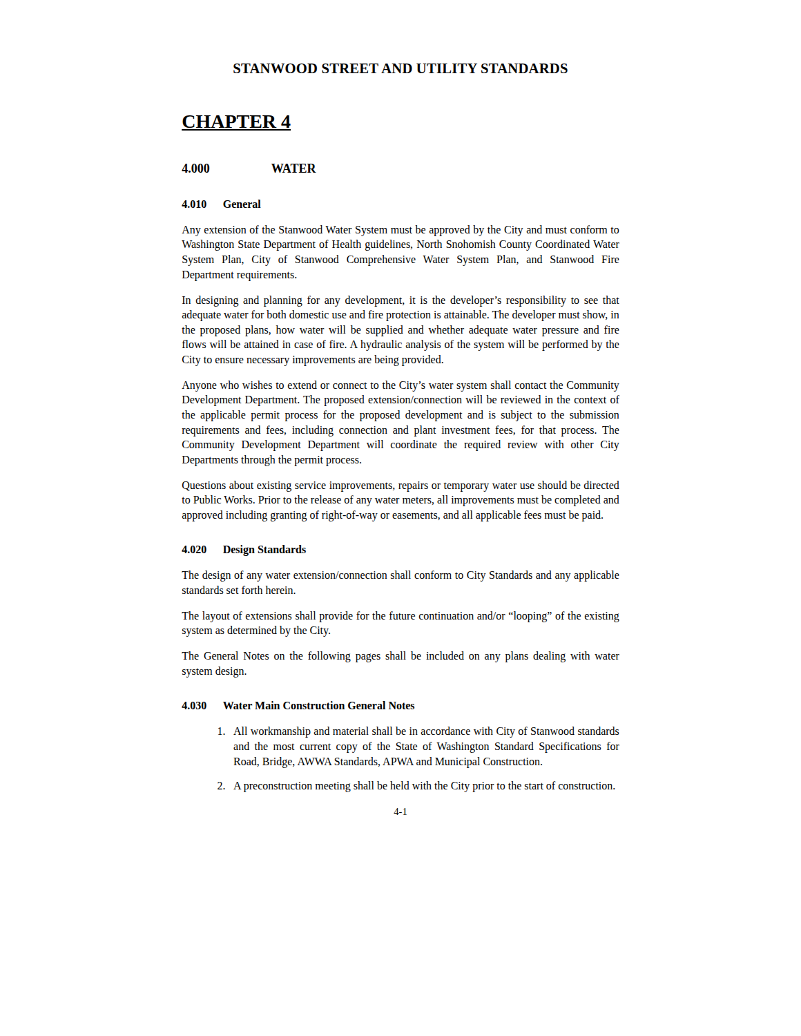STANWOOD STREET AND UTILITY STANDARDS
CHAPTER 4
4.000 WATER
4.010 General
Any extension of the Stanwood Water System must be approved by the City and must conform to Washington State Department of Health guidelines, North Snohomish County Coordinated Water System Plan, City of Stanwood Comprehensive Water System Plan, and Stanwood Fire Department requirements.
In designing and planning for any development, it is the developer’s responsibility to see that adequate water for both domestic use and fire protection is attainable. The developer must show, in the proposed plans, how water will be supplied and whether adequate water pressure and fire flows will be attained in case of fire. A hydraulic analysis of the system will be performed by the City to ensure necessary improvements are being provided.
Anyone who wishes to extend or connect to the City’s water system shall contact the Community Development Department. The proposed extension/connection will be reviewed in the context of the applicable permit process for the proposed development and is subject to the submission requirements and fees, including connection and plant investment fees, for that process. The Community Development Department will coordinate the required review with other City Departments through the permit process.
Questions about existing service improvements, repairs or temporary water use should be directed to Public Works. Prior to the release of any water meters, all improvements must be completed and approved including granting of right-of-way or easements, and all applicable fees must be paid.
4.020 Design Standards
The design of any water extension/connection shall conform to City Standards and any applicable standards set forth herein.
The layout of extensions shall provide for the future continuation and/or “looping” of the existing system as determined by the City.
The General Notes on the following pages shall be included on any plans dealing with water system design.
4.030 Water Main Construction General Notes
All workmanship and material shall be in accordance with City of Stanwood standards and the most current copy of the State of Washington Standard Specifications for Road, Bridge, AWWA Standards, APWA and Municipal Construction.
A preconstruction meeting shall be held with the City prior to the start of construction.
4-1